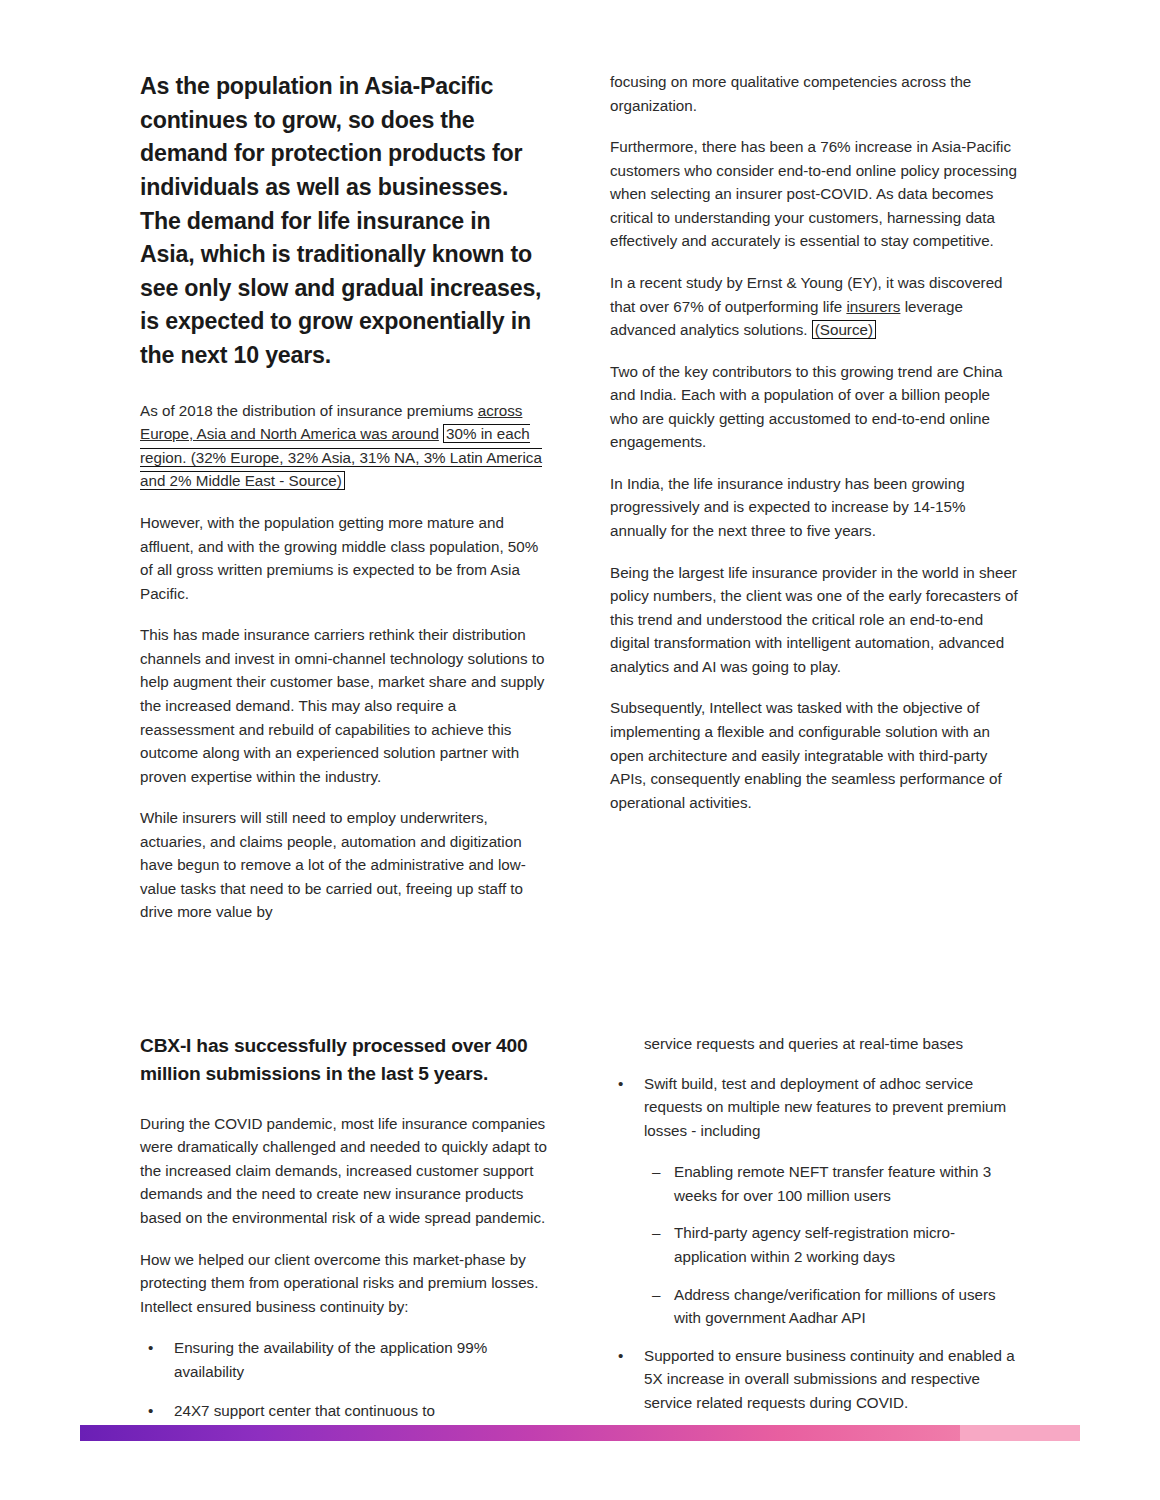As the population in Asia-Pacific continues to grow, so does the demand for protection products for individuals as well as businesses. The demand for life insurance in Asia, which is traditionally known to see only slow and gradual increases, is expected to grow exponentially in the next 10 years.
As of 2018 the distribution of insurance premiums across Europe, Asia and North America was around 30% in each region. (32% Europe, 32% Asia, 31% NA, 3% Latin America and 2% Middle East - Source)
However, with the population getting more mature and affluent, and with the growing middle class population, 50% of all gross written premiums is expected to be from Asia Pacific.
This has made insurance carriers rethink their distribution channels and invest in omni-channel technology solutions to help augment their customer base, market share and supply the increased demand. This may also require a reassessment and rebuild of capabilities to achieve this outcome along with an experienced solution partner with proven expertise within the industry.
While insurers will still need to employ underwriters, actuaries, and claims people, automation and digitization have begun to remove a lot of the administrative and low-value tasks that need to be carried out, freeing up staff to drive more value by
focusing on more qualitative competencies across the organization.
Furthermore, there has been a 76% increase in Asia-Pacific customers who consider end-to-end online policy processing when selecting an insurer post-COVID. As data becomes critical to understanding your customers, harnessing data effectively and accurately is essential to stay competitive.
In a recent study by Ernst & Young (EY), it was discovered that over 67% of outperforming life insurers leverage advanced analytics solutions. (Source)
Two of the key contributors to this growing trend are China and India. Each with a population of over a billion people who are quickly getting accustomed to end-to-end online engagements.
In India, the life insurance industry has been growing progressively and is expected to increase by 14-15% annually for the next three to five years.
Being the largest life insurance provider in the world in sheer policy numbers, the client was one of the early forecasters of this trend and understood the critical role an end-to-end digital transformation with intelligent automation, advanced analytics and AI was going to play.
Subsequently, Intellect was tasked with the objective of implementing a flexible and configurable solution with an open architecture and easily integratable with third-party APIs, consequently enabling the seamless performance of operational activities.
CBX-I has successfully processed over 400 million submissions in the last 5 years.
During the COVID pandemic, most life insurance companies were dramatically challenged and needed to quickly adapt to the increased claim demands, increased customer support demands and the need to create new insurance products based on the environmental risk of a wide spread pandemic.
How we helped our client overcome this market-phase by protecting them from operational risks and premium losses. Intellect ensured business continuity by:
Ensuring the availability of the application 99% availability
24X7 support center that continuous to
service requests and queries at real-time bases
Swift build, test and deployment of adhoc service requests on multiple new features to prevent premium losses - including
Enabling remote NEFT transfer feature within 3 weeks for over 100 million users
Third-party agency self-registration micro-application within 2 working days
Address change/verification for millions of users with government Aadhar API
Supported to ensure business continuity and enabled a 5X increase in overall submissions and respective service related requests during COVID.